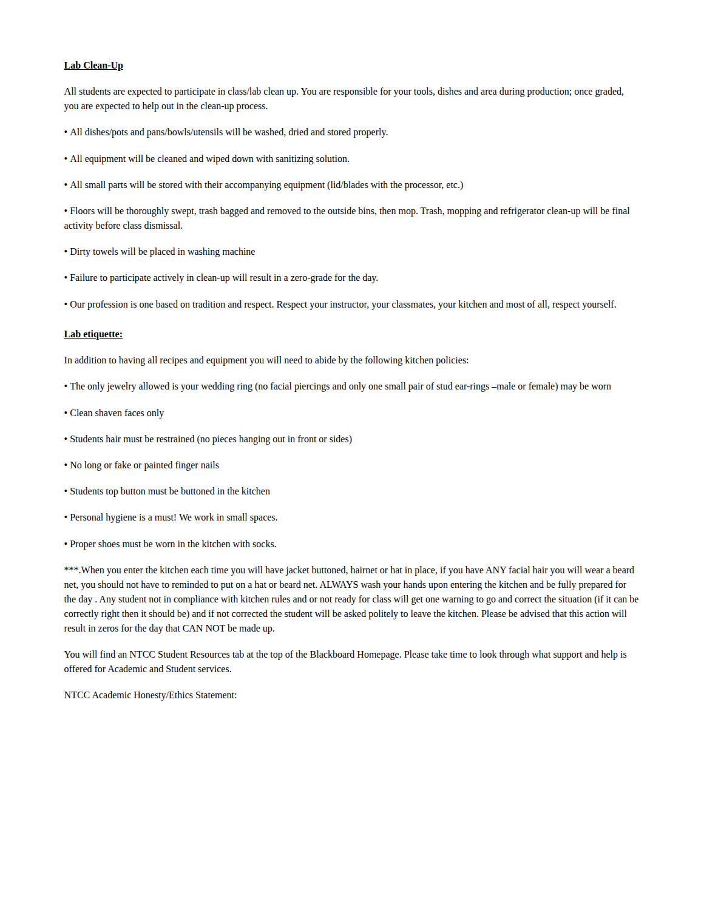Lab Clean-Up
All students are expected to participate in class/lab clean up. You are responsible for your tools, dishes and area during production; once graded, you are expected to help out in the clean-up process.
All dishes/pots and pans/bowls/utensils will be washed, dried and stored properly.
All equipment will be cleaned and wiped down with sanitizing solution.
All small parts will be stored with their accompanying equipment (lid/blades with the processor, etc.)
Floors will be thoroughly swept, trash bagged and removed to the outside bins, then mop. Trash, mopping and refrigerator clean-up will be final activity before class dismissal.
Dirty towels will be placed in washing machine
Failure to participate actively in clean-up will result in a zero-grade for the day.
Our profession is one based on tradition and respect. Respect your instructor, your classmates, your kitchen and most of all, respect yourself.
Lab etiquette:
In addition to having all recipes and equipment you will need to abide by the following kitchen policies:
The only jewelry allowed is your wedding ring (no facial piercings and only one small pair of stud ear-rings –male or female) may be worn
Clean shaven faces only
Students hair must be restrained (no pieces hanging out in front or sides)
No long or fake or painted finger nails
Students top button must be buttoned in the kitchen
Personal hygiene is a must! We work in small spaces.
Proper shoes must be worn in the kitchen with socks.
***.When you enter the kitchen each time you will have jacket buttoned, hairnet or hat in place, if you have ANY facial hair you will wear a beard net, you should not have to reminded to put on a hat or beard net. ALWAYS wash your hands upon entering the kitchen and be fully prepared for the day . Any student not in compliance with kitchen rules and or not ready for class will get one warning to go and correct the situation (if it can be correctly right then it should be) and if not corrected the student will be asked politely to leave the kitchen. Please be advised that this action will result in zeros for the day that CAN NOT be made up.
You will find an NTCC Student Resources tab at the top of the Blackboard Homepage. Please take time to look through what support and help is offered for Academic and Student services.
NTCC Academic Honesty/Ethics Statement: